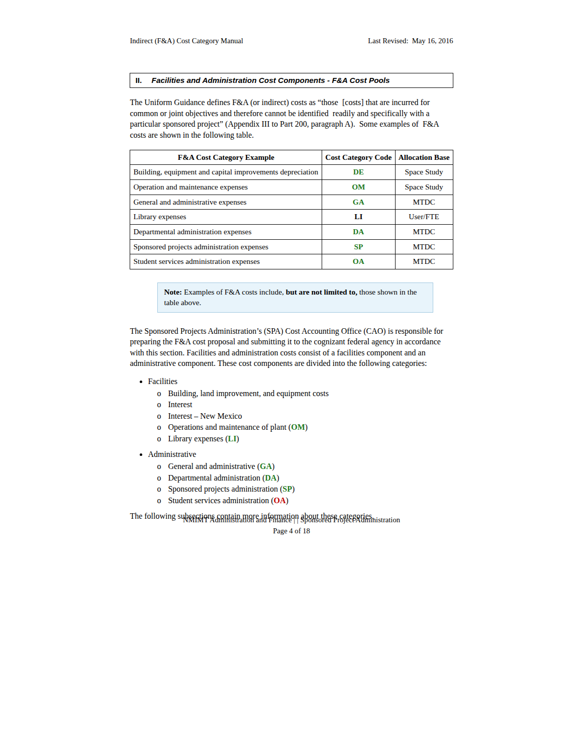Indirect (F&A) Cost Category Manual
Last Revised: May 16, 2016
II. Facilities and Administration Cost Components - F&A Cost Pools
The Uniform Guidance defines F&A (or indirect) costs as “those [costs] that are incurred for common or joint objectives and therefore cannot be identified readily and specifically with a particular sponsored project” (Appendix III to Part 200, paragraph A). Some examples of F&A costs are shown in the following table.
| F&A Cost Category Example | Cost Category Code | Allocation Base |
| --- | --- | --- |
| Building, equipment and capital improvements depreciation | DE | Space Study |
| Operation and maintenance expenses | OM | Space Study |
| General and administrative expenses | GA | MTDC |
| Library expenses | LI | User/FTE |
| Departmental administration expenses | DA | MTDC |
| Sponsored projects administration expenses | SP | MTDC |
| Student services administration expenses | OA | MTDC |
Note: Examples of F&A costs include, but are not limited to, those shown in the table above.
The Sponsored Projects Administration’s (SPA) Cost Accounting Office (CAO) is responsible for preparing the F&A cost proposal and submitting it to the cognizant federal agency in accordance with this section. Facilities and administration costs consist of a facilities component and an administrative component. These cost components are divided into the following categories:
Facilities
Building, land improvement, and equipment costs
Interest
Interest – New Mexico
Operations and maintenance of plant (OM)
Library expenses (LI)
Administrative
General and administrative (GA)
Departmental administration (DA)
Sponsored projects administration (SP)
Student services administration (OA)
The following subsections contain more information about these categories.
NMIMT Administration and Finance | | Sponsored Project Administration
Page 4 of 18